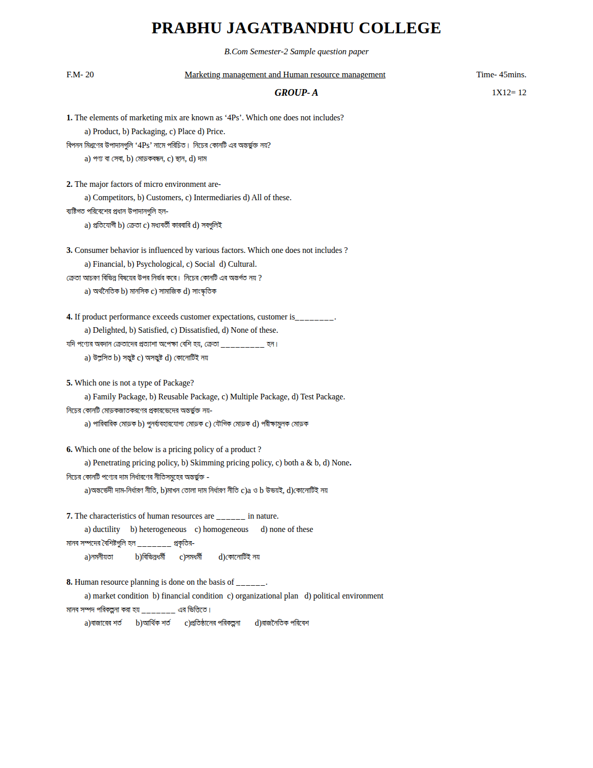PRABHU JAGATBANDHU COLLEGE
B.Com Semester-2 Sample question paper
F.M- 20 Marketing management and Human resource management Time- 45mins.
GROUP- A 1X12= 12
The elements of marketing mix are known as ‘4Ps’. Which one does not includes?
a) Product, b) Packaging, c) Place d) Price.
বিপনন মিশ্রণের উপাদানগুলি ‘4Ps’ নামে পরিচিত। নিচের কোনটি এর অন্তর্ভুক্ত নয়?
a) পণ্য বা সেবা, b) মোড়কবন্ধন, c) স্থান, d) দাম
The major factors of micro environment are-
a) Competitors, b) Customers, c) Intermediaries d) All of these.
ব্যষ্টিগত পরিবেশের প্রধান উপাদানগুলি হল-
a) প্রতিযোগী b) ক্রেতা c) মধ্যবর্তী কারবারি d) সবগুলিই
Consumer behavior is influenced by various factors. Which one does not includes ?
a) Financial, b) Psychological, c) Social d) Cultural.
ক্রেতা আচরণ বিভিন্ন বিষয়ের উপর নির্ভর করে। নিচের কোনটি এর অন্তর্গত নয় ?
a) অর্থনৈতিক b) মানসিক c) সামাজিক d) সাংস্কৃতিক
If product performance exceeds customer expectations, customer is________.
a) Delighted, b) Satisfied, c) Dissatisfied, d) None of these.
যদি পণ্যের অবদান ক্রেতাদের প্রত্যাশা অপেক্ষা বেশি হয়, ক্রেতা _________ হন।
a) উল্লসিত b) সন্তুষ্ট c) অসন্তুষ্ট d) কোনোটিই নয়
Which one is not a type of Package?
a) Family Package, b) Reusable Package, c) Multiple Package, d) Test Package.
নিচের কোনটি মোড়কজাতকরণের প্রকারভেদের অন্তর্ভুক্ত নয়-
a) পারিবারিক মোড়ক b) পুনর্ব্যবহারযোগ্য মোড়ক c) যৌগিক মোড়ক d) পরীক্ষামুলক মোড়ক
Which one of the below is a pricing policy of a product ?
a) Penetrating pricing policy, b) Skimming pricing policy, c) both a & b, d) None.
নিচের কোনটি পণ্যের দাম নির্ধারণের নীতিসমুহের অন্তর্ভুক্ত -
a)অন্তর্ভেদী দাম-নির্ধারণ নীতি, b)মাখন তোলা দাম নির্ধারণ নীতি c)a ও b উভয়ই, d)কোনোটিই নয়
The characteristics of human resources are ______ in nature.
a) ductility b) heterogeneous c) homogeneous d) none of these
মানব সম্পদের বৈশিষ্টগুলি হল _______ প্রকৃতির-
a)নমনীয়তা b)বিভিন্নধর্মী c)সমধর্মী d)কোনোটিই নয়
Human resource planning is done on the basis of ______.
a) market condition b) financial condition c) organizational plan d) political environment
মানব সম্পদ পরিকল্পনা করা হয় _______ এর ভিত্তিতে।
a)বাজারের শর্ত b)আর্থিক শর্ত c)প্রতিষ্ঠানের পরিকল্পনা d)রাজনৈতিক পরিবেশ